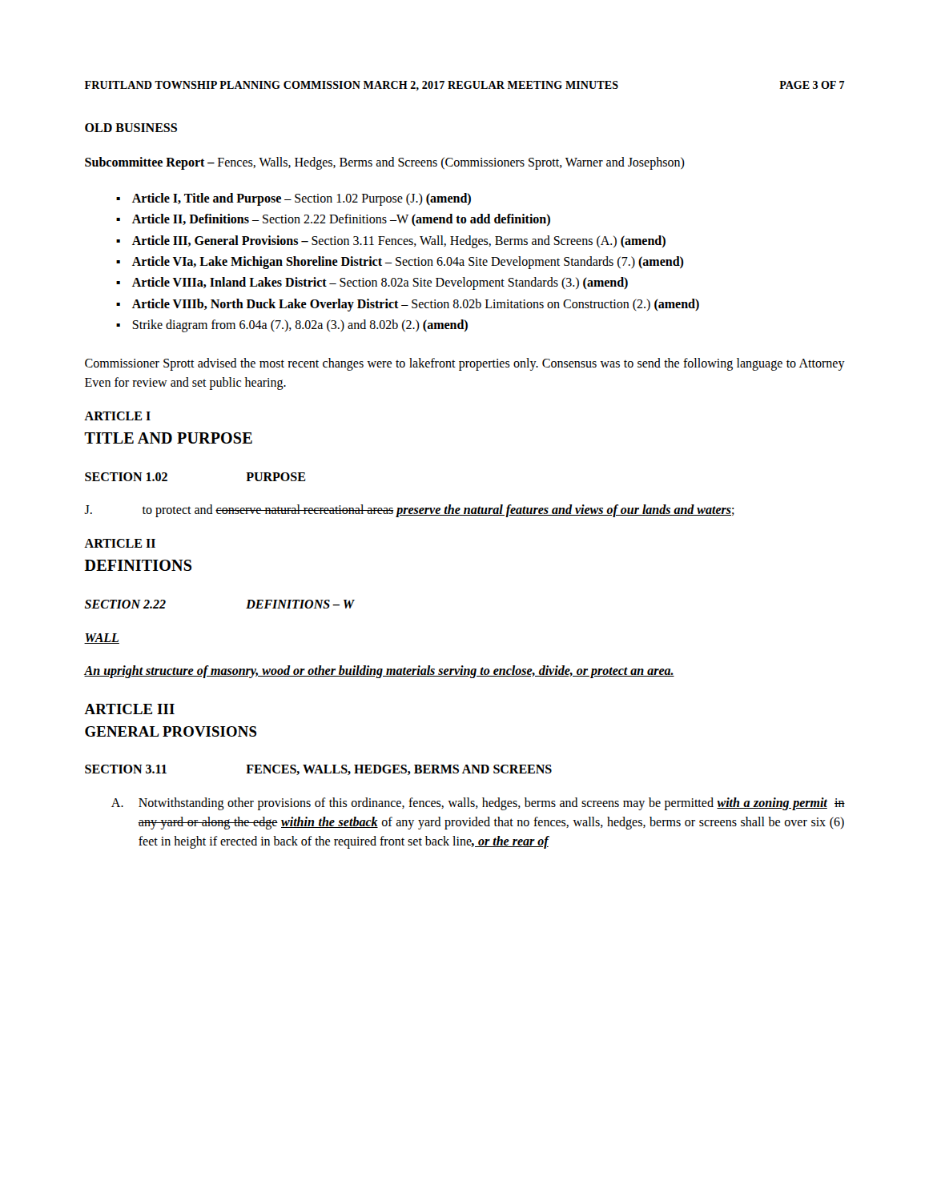FRUITLAND TOWNSHIP PLANNING COMMISSION MARCH 2, 2017 REGULAR MEETING MINUTES PAGE 3 OF 7
OLD BUSINESS
Subcommittee Report – Fences, Walls, Hedges, Berms and Screens (Commissioners Sprott, Warner and Josephson)
Article I, Title and Purpose – Section 1.02 Purpose (J.) (amend)
Article II, Definitions – Section 2.22 Definitions –W (amend to add definition)
Article III, General Provisions – Section 3.11 Fences, Wall, Hedges, Berms and Screens (A.) (amend)
Article VIa, Lake Michigan Shoreline District – Section 6.04a Site Development Standards (7.) (amend)
Article VIIIa, Inland Lakes District – Section 8.02a Site Development Standards (3.) (amend)
Article VIIIb, North Duck Lake Overlay District – Section 8.02b Limitations on Construction (2.) (amend)
Strike diagram from 6.04a (7.), 8.02a (3.) and 8.02b (2.) (amend)
Commissioner Sprott advised the most recent changes were to lakefront properties only. Consensus was to send the following language to Attorney Even for review and set public hearing.
ARTICLE I
TITLE AND PURPOSE
SECTION 1.02 PURPOSE
J.
to protect and conserve natural recreational areas preserve the natural features and views of our lands and waters;
ARTICLE II
DEFINITIONS
SECTION 2.22 DEFINITIONS – W
WALL
An upright structure of masonry, wood or other building materials serving to enclose, divide, or protect an area.
ARTICLE III
GENERAL PROVISIONS
SECTION 3.11 FENCES, WALLS, HEDGES, BERMS AND SCREENS
Notwithstanding other provisions of this ordinance, fences, walls, hedges, berms and screens may be permitted with a zoning permit in any yard or along the edge within the setback of any yard provided that no fences, walls, hedges, berms or screens shall be over six (6) feet in height if erected in back of the required front set back line, or the rear of